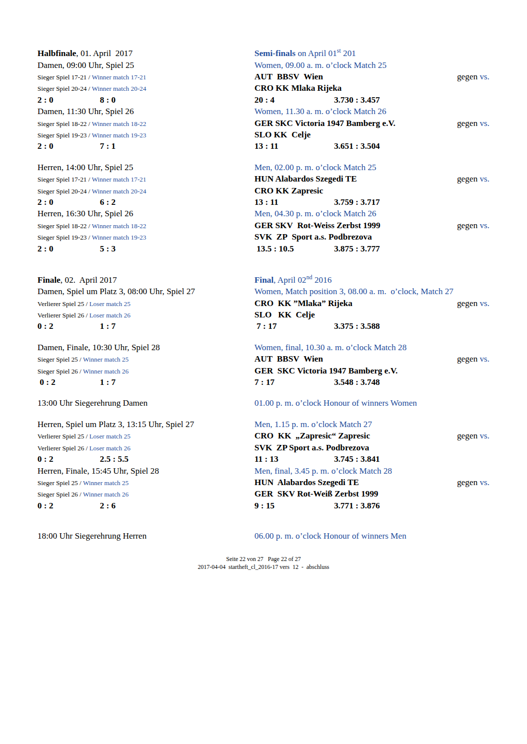Halbfinale, 01. April 2017
Semi-finals on April 01st 201
Damen, 09:00 Uhr, Spiel 25
Women, 09.00 a. m. o’clock Match 25
Sieger Spiel 17-21 / Winner match 17-21
AUT BBSV Wien gegen vs.
Sieger Spiel 20-24 / Winner match 20-24
CRO KK Mlaka Rijeka
2 : 0 8 : 0
20 : 4 3.730 : 3.457
Damen, 11:30 Uhr, Spiel 26
Women, 11.30 a. m. o’clock Match 26
Sieger Spiel 18-22 / Winner match 18-22
GER SKC Victoria 1947 Bamberg e.V. gegen vs.
Sieger Spiel 19-23 / Winner match 19-23
SLO KK Celje
2 : 0 7 : 1
13 : 11 3.651 : 3.504
Herren, 14:00 Uhr, Spiel 25
Men, 02.00 p. m. o’clock Match 25
Sieger Spiel 17-21 / Winner match 17-21
HUN Alabardos Szegedi TE gegen vs.
Sieger Spiel 20-24 / Winner match 20-24
CRO KK Zapresic
2 : 0 6 : 2
13 : 11 3.759 : 3.717
Herren, 16:30 Uhr, Spiel 26
Men, 04.30 p. m. o’clock Match 26
Sieger Spiel 18-22 / Winner match 18-22
GER SKV Rot-Weiss Zerbst 1999 gegen vs.
Sieger Spiel 19-23 / Winner match 19-23
SVK ZP Sport a.s. Podbrezova
2 : 0 5 : 3
13.5 : 10.5 3.875 : 3.777
Finale, 02. April 2017
Final, April 02nd 2016
Damen, Spiel um Platz 3, 08:00 Uhr, Spiel 27
Women, Match position 3, 08.00 a. m. o’clock, Match 27
Verlierer Spiel 25 / Loser match 25
CRO KK ”Mlaka” Rijeka gegen vs.
Verlierer Spiel 26 / Loser match 26
SLO KK Celje
0 : 2 1 : 7
7 : 17 3.375 : 3.588
Damen, Finale, 10:30 Uhr, Spiel 28
Women, final, 10.30 a. m. o’clock Match 28
Sieger Spiel 25 / Winner match 25
AUT BBSV Wien gegen vs.
Sieger Spiel 26 / Winner match 26
GER SKC Victoria 1947 Bamberg e.V.
0 : 2 1 : 7
7 : 17 3.548 : 3.748
13:00 Uhr Siegerehrung Damen
01.00 p. m. o’clock Honour of winners Women
Herren, Spiel um Platz 3, 13:15 Uhr, Spiel 27
Men, 1.15 p. m. o’clock Match 27
Verlierer Spiel 25 / Loser match 25
CRO KK „Zapresic“ Zapresic gegen vs.
Verlierer Spiel 26 / Loser match 26
SVK ZP Sport a.s. Podbrezova
0 : 2 2.5 : 5.5
11 : 13 3.745 : 3.841
Herren, Finale, 15:45 Uhr, Spiel 28
Men, final, 3.45 p. m. o’clock Match 28
Sieger Spiel 25 / Winner match 25
HUN Alabardos Szegedi TE gegen vs.
Sieger Spiel 26 / Winner match 26
GER SKV Rot-Weiß Zerbst 1999
0 : 2 2 : 6
9 : 15 3.771 : 3.876
18:00 Uhr Siegerehrung Herren
06.00 p. m. o’clock Honour of winners Men
Seite 22 von 27 Page 22 of 27
2017-04-04 startheft_cl_2016-17 vers 12 - abschluss